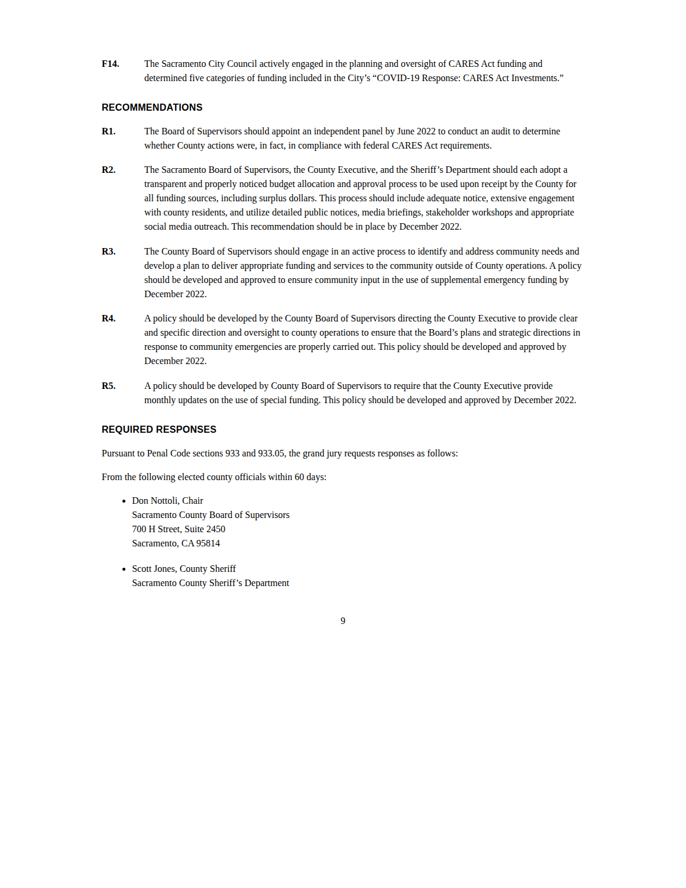F14.
The Sacramento City Council actively engaged in the planning and oversight of CARES Act funding and determined five categories of funding included in the City’s “COVID-19 Response: CARES Act Investments.”
RECOMMENDATIONS
R1.
The Board of Supervisors should appoint an independent panel by June 2022 to conduct an audit to determine whether County actions were, in fact, in compliance with federal CARES Act requirements.
R2.
The Sacramento Board of Supervisors, the County Executive, and the Sheriff’s Department should each adopt a transparent and properly noticed budget allocation and approval process to be used upon receipt by the County for all funding sources, including surplus dollars. This process should include adequate notice, extensive engagement with county residents, and utilize detailed public notices, media briefings, stakeholder workshops and appropriate social media outreach. This recommendation should be in place by December 2022.
R3.
The County Board of Supervisors should engage in an active process to identify and address community needs and develop a plan to deliver appropriate funding and services to the community outside of County operations. A policy should be developed and approved to ensure community input in the use of supplemental emergency funding by December 2022.
R4.
A policy should be developed by the County Board of Supervisors directing the County Executive to provide clear and specific direction and oversight to county operations to ensure that the Board’s plans and strategic directions in response to community emergencies are properly carried out. This policy should be developed and approved by December 2022.
R5.
A policy should be developed by County Board of Supervisors to require that the County Executive provide monthly updates on the use of special funding. This policy should be developed and approved by December 2022.
REQUIRED RESPONSES
Pursuant to Penal Code sections 933 and 933.05, the grand jury requests responses as follows:
From the following elected county officials within 60 days:
Don Nottoli, Chair Sacramento County Board of Supervisors 700 H Street, Suite 2450 Sacramento, CA 95814
Scott Jones, County Sheriff Sacramento County Sheriff’s Department
9